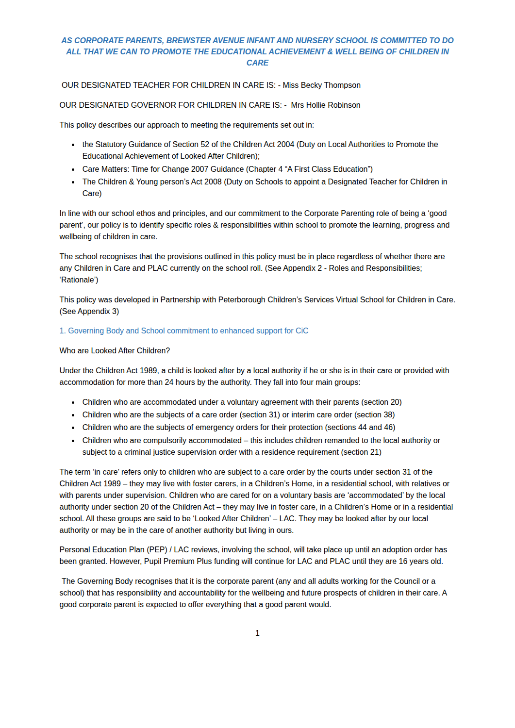AS CORPORATE PARENTS, BREWSTER AVENUE INFANT AND NURSERY SCHOOL IS COMMITTED TO DO ALL THAT WE CAN TO PROMOTE THE EDUCATIONAL ACHIEVEMENT & WELL BEING OF CHILDREN IN CARE
OUR DESIGNATED TEACHER FOR CHILDREN IN CARE IS: - Miss Becky Thompson
OUR DESIGNATED GOVERNOR FOR CHILDREN IN CARE IS: - Mrs Hollie Robinson
This policy describes our approach to meeting the requirements set out in:
the Statutory Guidance of Section 52 of the Children Act 2004 (Duty on Local Authorities to Promote the Educational Achievement of Looked After Children);
Care Matters: Time for Change 2007 Guidance (Chapter 4 “A First Class Education”)
The Children & Young person’s Act 2008 (Duty on Schools to appoint a Designated Teacher for Children in Care)
In line with our school ethos and principles, and our commitment to the Corporate Parenting role of being a ‘good parent’, our policy is to identify specific roles & responsibilities within school to promote the learning, progress and wellbeing of children in care.
The school recognises that the provisions outlined in this policy must be in place regardless of whether there are any Children in Care and PLAC currently on the school roll. (See Appendix 2 - Roles and Responsibilities; ‘Rationale’)
This policy was developed in Partnership with Peterborough Children’s Services Virtual School for Children in Care. (See Appendix 3)
1. Governing Body and School commitment to enhanced support for CiC
Who are Looked After Children?
Under the Children Act 1989, a child is looked after by a local authority if he or she is in their care or provided with accommodation for more than 24 hours by the authority. They fall into four main groups:
Children who are accommodated under a voluntary agreement with their parents (section 20)
Children who are the subjects of a care order (section 31) or interim care order (section 38)
Children who are the subjects of emergency orders for their protection (sections 44 and 46)
Children who are compulsorily accommodated – this includes children remanded to the local authority or subject to a criminal justice supervision order with a residence requirement (section 21)
The term ‘in care’ refers only to children who are subject to a care order by the courts under section 31 of the Children Act 1989 – they may live with foster carers, in a Children’s Home, in a residential school, with relatives or with parents under supervision. Children who are cared for on a voluntary basis are ‘accommodated’ by the local authority under section 20 of the Children Act – they may live in foster care, in a Children’s Home or in a residential school. All these groups are said to be ‘Looked After Children’ – LAC. They may be looked after by our local authority or may be in the care of another authority but living in ours.
Personal Education Plan (PEP) / LAC reviews, involving the school, will take place up until an adoption order has been granted. However, Pupil Premium Plus funding will continue for LAC and PLAC until they are 16 years old.
The Governing Body recognises that it is the corporate parent (any and all adults working for the Council or a school) that has responsibility and accountability for the wellbeing and future prospects of children in their care. A good corporate parent is expected to offer everything that a good parent would.
1